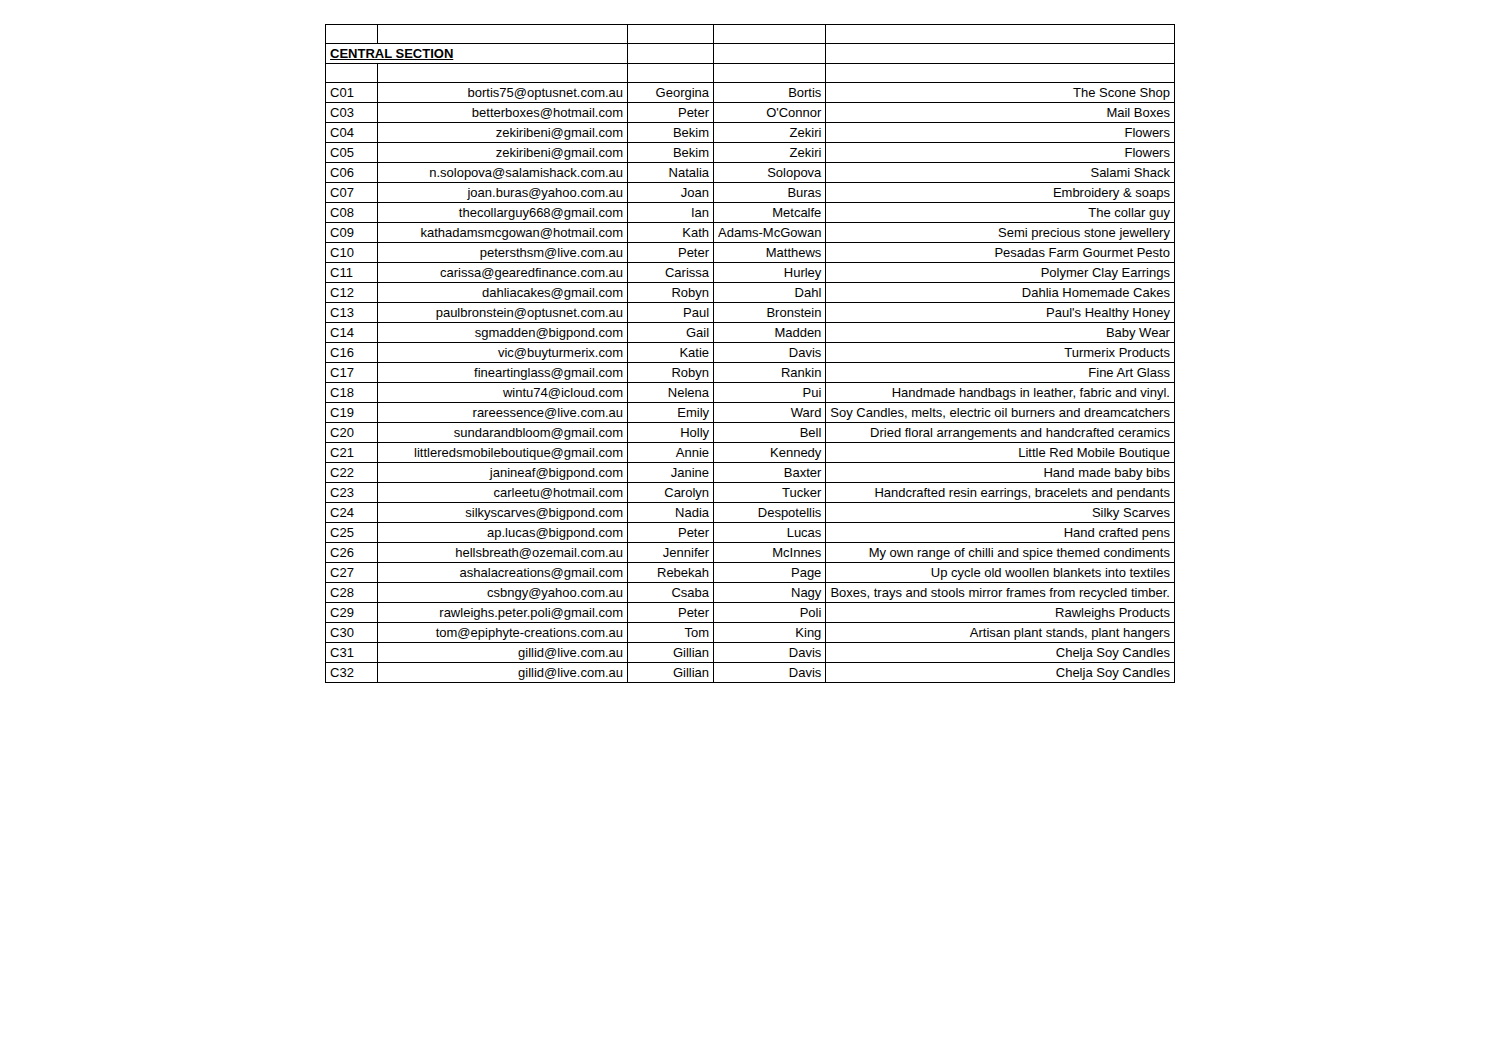| CENTRAL SECTION | | | |
| C01 | bortis75@optusnet.com.au | Georgina | Bortis | The Scone Shop |
| C03 | betterboxes@hotmail.com | Peter | O'Connor | Mail Boxes |
| C04 | zekiribeni@gmail.com | Bekim | Zekiri | Flowers |
| C05 | zekiribeni@gmail.com | Bekim | Zekiri | Flowers |
| C06 | n.solopova@salamishack.com.au | Natalia | Solopova | Salami Shack |
| C07 | joan.buras@yahoo.com.au | Joan | Buras | Embroidery & soaps |
| C08 | thecollarguy668@gmail.com | Ian | Metcalfe | The collar guy |
| C09 | kathadamsmcgowan@hotmail.com | Kath | Adams-McGowan | Semi precious stone jewellery |
| C10 | petersthsm@live.com.au | Peter | Matthews | Pesadas Farm Gourmet Pesto |
| C11 | carissa@gearedfinance.com.au | Carissa | Hurley | Polymer Clay Earrings |
| C12 | dahliacakes@gmail.com | Robyn | Dahl | Dahlia Homemade Cakes |
| C13 | paulbronstein@optusnet.com.au | Paul | Bronstein | Paul's Healthy Honey |
| C14 | sgmadden@bigpond.com | Gail | Madden | Baby Wear |
| C16 | vic@buyturmerix.com | Katie | Davis | Turmerix Products |
| C17 | fineartinglass@gmail.com | Robyn | Rankin | Fine Art Glass |
| C18 | wintu74@icloud.com | Nelena | Pui | Handmade handbags in leather, fabric and vinyl. |
| C19 | rareessence@live.com.au | Emily | Ward | Soy Candles, melts, electric oil burners and dreamcatchers |
| C20 | sundarandbloom@gmail.com | Holly | Bell | Dried floral arrangements and handcrafted ceramics |
| C21 | littleredsmobileboutique@gmail.com | Annie | Kennedy | Little Red Mobile Boutique |
| C22 | janineaf@bigpond.com | Janine | Baxter | Hand made baby bibs |
| C23 | carleetu@hotmail.com | Carolyn | Tucker | Handcrafted resin earrings, bracelets and pendants |
| C24 | silkyscarves@bigpond.com | Nadia | Despotellis | Silky Scarves |
| C25 | ap.lucas@bigpond.com | Peter | Lucas | Hand crafted pens |
| C26 | hellsbreath@ozemail.com.au | Jennifer | McInnes | My own range of chilli and spice themed condiments |
| C27 | ashalacreations@gmail.com | Rebekah | Page | Up cycle old woollen blankets into textiles |
| C28 | csbngy@yahoo.com.au | Csaba | Nagy | Boxes, trays and stools mirror frames from recycled timber. |
| C29 | rawleighs.peter.poli@gmail.com | Peter | Poli | Rawleighs Products |
| C30 | tom@epiphyte-creations.com.au | Tom | King | Artisan plant stands, plant hangers |
| C31 | gillid@live.com.au | Gillian | Davis | Chelja Soy Candles |
| C32 | gillid@live.com.au | Gillian | Davis | Chelja Soy Candles |